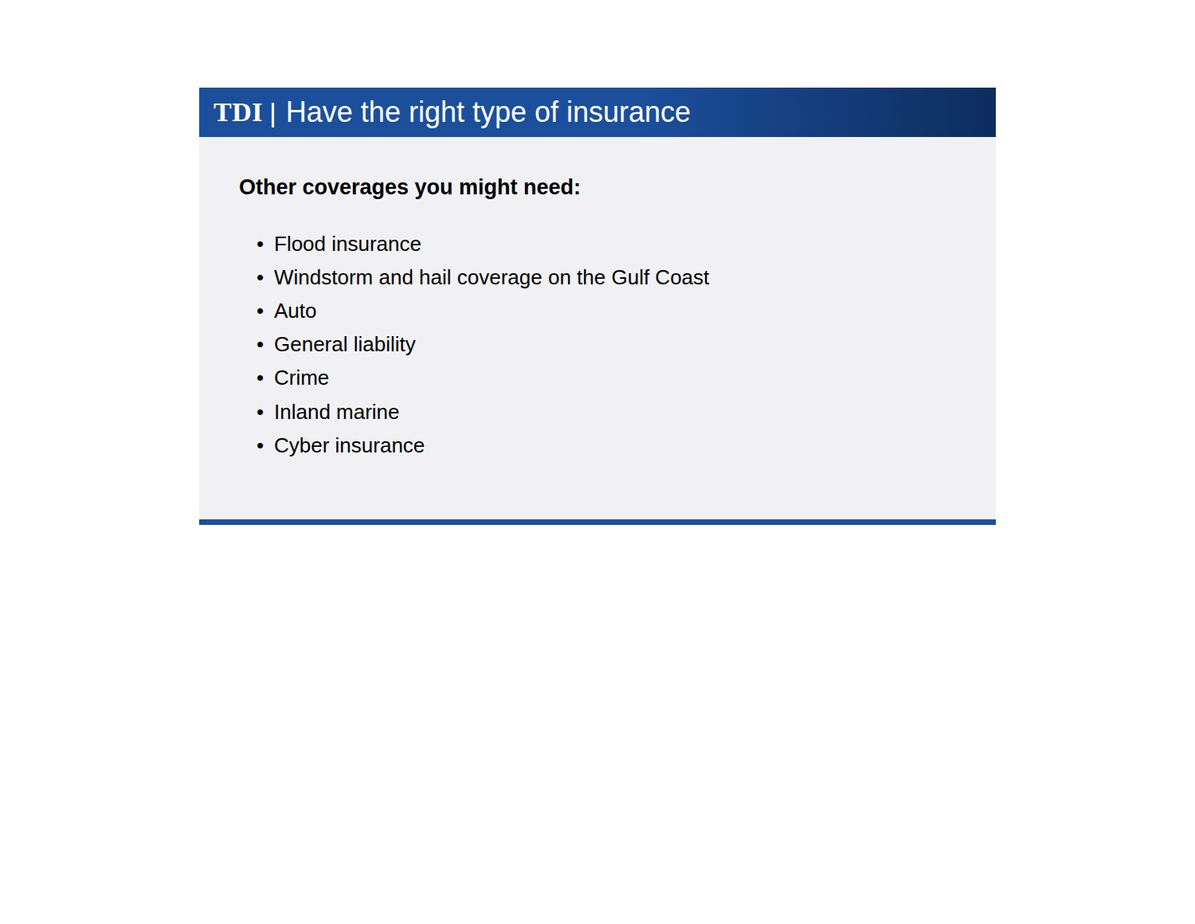TDI|Have the right type of insurance
Other coverages you might need:
Flood insurance
Windstorm and hail coverage on the Gulf Coast
Auto
General liability
Crime
Inland marine
Cyber insurance